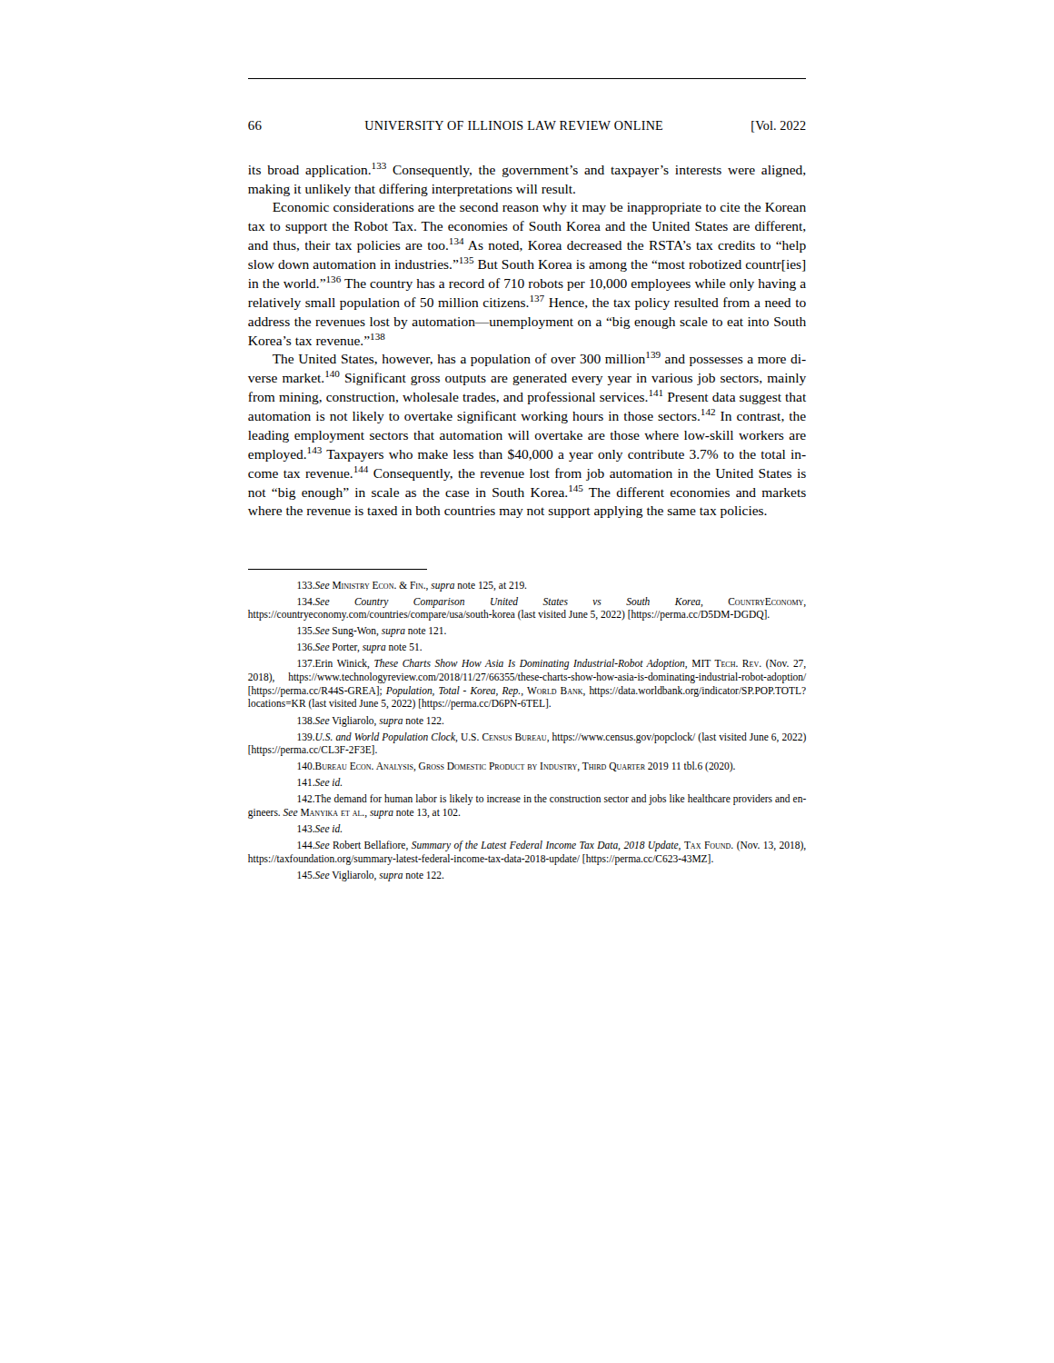66
University of Illinois Law Review Online
[Vol. 2022
its broad application.133 Consequently, the government’s and taxpayer’s interests were aligned, making it unlikely that differing interpretations will result.
Economic considerations are the second reason why it may be inappropriate to cite the Korean tax to support the Robot Tax. The economies of South Korea and the United States are different, and thus, their tax policies are too.134 As noted, Korea decreased the RSTA’s tax credits to “help slow down automation in industries.”135 But South Korea is among the “most robotized countr[ies] in the world.”136 The country has a record of 710 robots per 10,000 employees while only having a relatively small population of 50 million citizens.137 Hence, the tax policy resulted from a need to address the revenues lost by automation—unemployment on a “big enough scale to eat into South Korea’s tax revenue.”138
The United States, however, has a population of over 300 million139 and possesses a more diverse market.140 Significant gross outputs are generated every year in various job sectors, mainly from mining, construction, wholesale trades, and professional services.141 Present data suggest that automation is not likely to overtake significant working hours in those sectors.142 In contrast, the leading employment sectors that automation will overtake are those where low-skill workers are employed.143 Taxpayers who make less than $40,000 a year only contribute 3.7% to the total income tax revenue.144 Consequently, the revenue lost from job automation in the United States is not “big enough” in scale as the case in South Korea.145 The different economies and markets where the revenue is taxed in both countries may not support applying the same tax policies.
133. See Ministry Econ. & Fin., supra note 125, at 219.
134. See Country Comparison United States vs South Korea, CountryEconomy, https://countryeconomy.com/countries/compare/usa/south-korea (last visited June 5, 2022) [https://perma.cc/D5DM-DGDQ].
135. See Sung-Won, supra note 121.
136. See Porter, supra note 51.
137. Erin Winick, These Charts Show How Asia Is Dominating Industrial-Robot Adoption, MIT Tech. Rev. (Nov. 27, 2018), https://www.technologyreview.com/2018/11/27/66355/these-charts-show-how-asia-is-dominating-industrial-robot-adoption/ [https://perma.cc/R44S-GREA]; Population, Total - Korea, Rep., World Bank, https://data.worldbank.org/indicator/SP.POP.TOTL?locations=KR (last visited June 5, 2022) [https://perma.cc/D6PN-6TEL].
138. See Vigliarolo, supra note 122.
139. U.S. and World Population Clock, U.S. Census Bureau, https://www.census.gov/popclock/ (last visited June 6, 2022) [https://perma.cc/CL3F-2F3E].
140. Bureau Econ. Analysis, Gross Domestic Product by Industry, Third Quarter 2019 11 tbl.6 (2020).
141. See id.
142. The demand for human labor is likely to increase in the construction sector and jobs like healthcare providers and engineers. See Manyika et al., supra note 13, at 102.
143. See id.
144. See Robert Bellafiore, Summary of the Latest Federal Income Tax Data, 2018 Update, Tax Found. (Nov. 13, 2018), https://taxfoundation.org/summary-latest-federal-income-tax-data-2018-update/ [https://perma.cc/C623-43MZ].
145. See Vigliarolo, supra note 122.